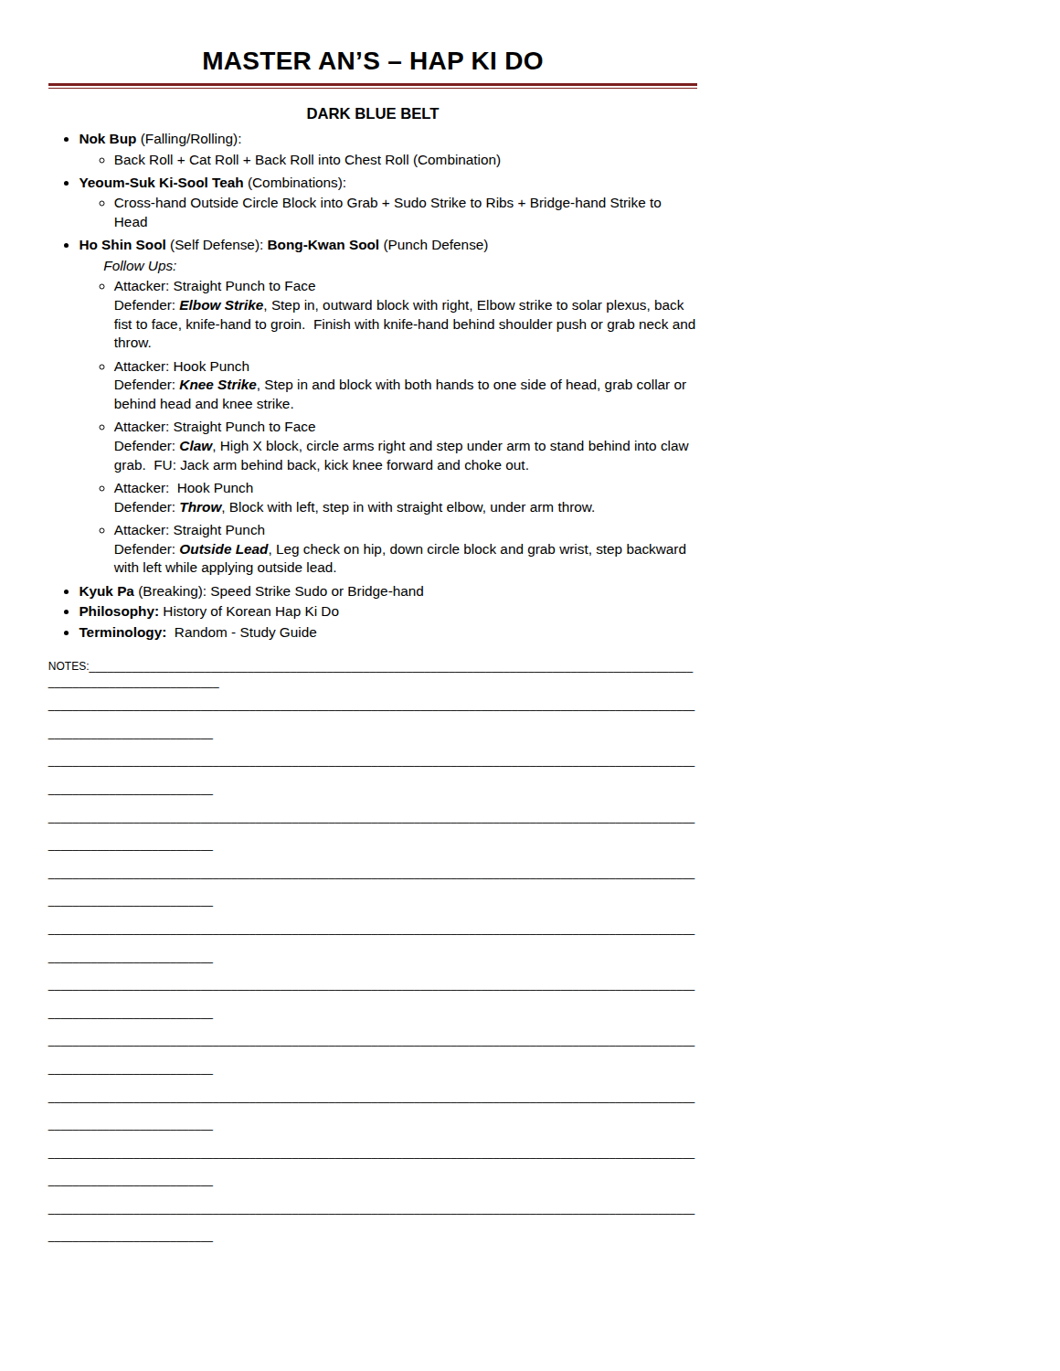Master An’s – Hap Ki Do
DARK BLUE BELT
Nok Bup (Falling/Rolling):
Back Roll + Cat Roll + Back Roll into Chest Roll (Combination)
Yeoum-Suk Ki-Sool Teah (Combinations):
Cross-hand Outside Circle Block into Grab + Sudo Strike to Ribs + Bridge-hand Strike to Head
Ho Shin Sool (Self Defense): Bong-Kwan Sool (Punch Defense)
Follow Ups:
Attacker: Straight Punch to Face Defender: Elbow Strike, Step in, outward block with right, Elbow strike to solar plexus, back fist to face, knife-hand to groin. Finish with knife-hand behind shoulder push or grab neck and throw.
Attacker: Hook Punch Defender: Knee Strike, Step in and block with both hands to one side of head, grab collar or behind head and knee strike.
Attacker: Straight Punch to Face Defender: Claw, High X block, circle arms right and step under arm to stand behind into claw grab. FU: Jack arm behind back, kick knee forward and choke out.
Attacker: Hook Punch Defender: Throw, Block with left, step in with straight elbow, under arm throw.
Attacker: Straight Punch Defender: Outside Lead, Leg check on hip, down circle block and grab wrist, step backward with left while applying outside lead.
Kyuk Pa (Breaking): Speed Strike Sudo or Bridge-hand
Philosophy: History of Korean Hap Ki Do
Terminology: Random - Study Guide
NOTES:_______________________________________________________________________________________________________________________________
_____________________________________________________________________________________________________________________________________ _____________________________________________________________________________________________________________________________________ _____________________________________________________________________________________________________________________________________ _____________________________________________________________________________________________________________________________________ _____________________________________________________________________________________________________________________________________ _____________________________________________________________________________________________________________________________________ _____________________________________________________________________________________________________________________________________ _____________________________________________________________________________________________________________________________________ _____________________________________________________________________________________________________________________________________ _____________________________________________________________________________________________________________________________________